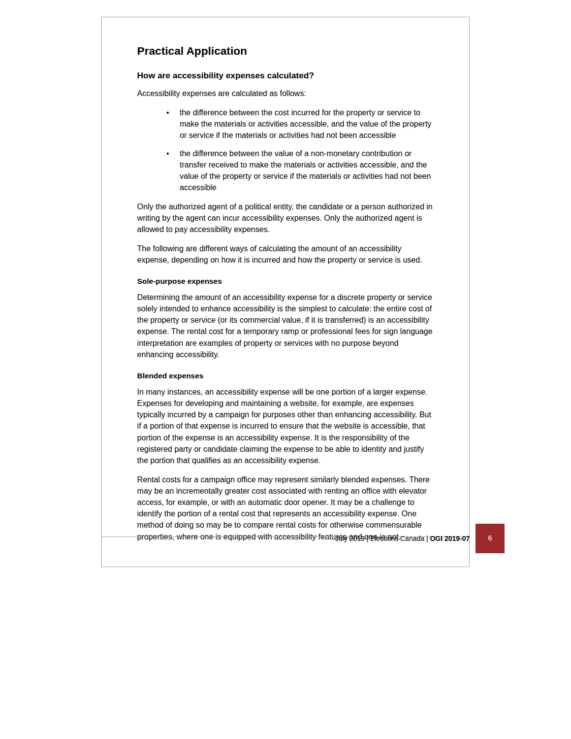Practical Application
How are accessibility expenses calculated?
Accessibility expenses are calculated as follows:
the difference between the cost incurred for the property or service to make the materials or activities accessible, and the value of the property or service if the materials or activities had not been accessible
the difference between the value of a non-monetary contribution or transfer received to make the materials or activities accessible, and the value of the property or service if the materials or activities had not been accessible
Only the authorized agent of a political entity, the candidate or a person authorized in writing by the agent can incur accessibility expenses. Only the authorized agent is allowed to pay accessibility expenses.
The following are different ways of calculating the amount of an accessibility expense, depending on how it is incurred and how the property or service is used.
Sole-purpose expenses
Determining the amount of an accessibility expense for a discrete property or service solely intended to enhance accessibility is the simplest to calculate: the entire cost of the property or service (or its commercial value, if it is transferred) is an accessibility expense. The rental cost for a temporary ramp or professional fees for sign language interpretation are examples of property or services with no purpose beyond enhancing accessibility.
Blended expenses
In many instances, an accessibility expense will be one portion of a larger expense. Expenses for developing and maintaining a website, for example, are expenses typically incurred by a campaign for purposes other than enhancing accessibility. But if a portion of that expense is incurred to ensure that the website is accessible, that portion of the expense is an accessibility expense. It is the responsibility of the registered party or candidate claiming the expense to be able to identity and justify the portion that qualifies as an accessibility expense.
Rental costs for a campaign office may represent similarly blended expenses. There may be an incrementally greater cost associated with renting an office with elevator access, for example, or with an automatic door opener. It may be a challenge to identify the portion of a rental cost that represents an accessibility expense. One method of doing so may be to compare rental costs for otherwise commensurable properties, where one is equipped with accessibility features and one is not.
July 2019 | Elections Canada | OGI 2019-07
6